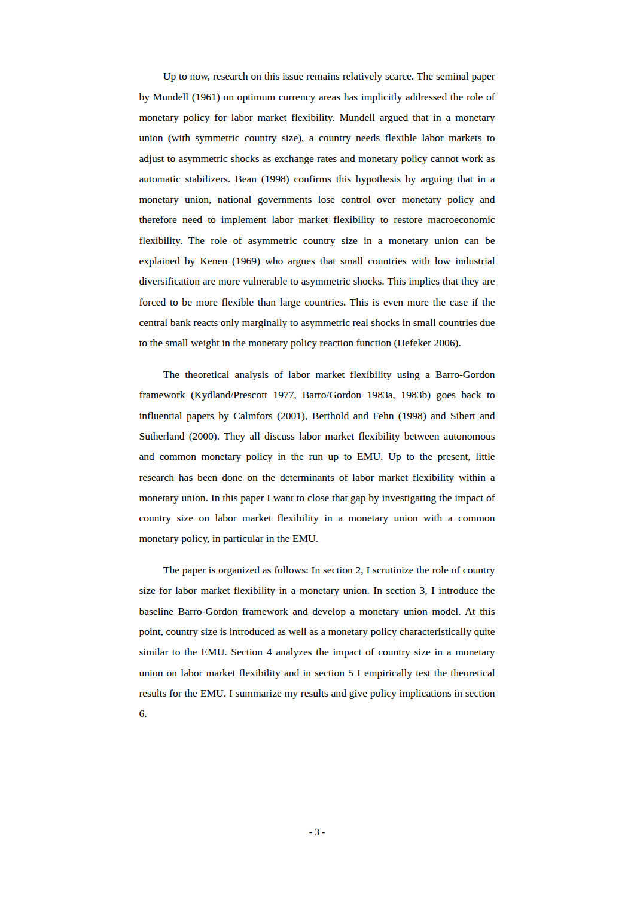Up to now, research on this issue remains relatively scarce. The seminal paper by Mundell (1961) on optimum currency areas has implicitly addressed the role of monetary policy for labor market flexibility. Mundell argued that in a monetary union (with symmetric country size), a country needs flexible labor markets to adjust to asymmetric shocks as exchange rates and monetary policy cannot work as automatic stabilizers. Bean (1998) confirms this hypothesis by arguing that in a monetary union, national governments lose control over monetary policy and therefore need to implement labor market flexibility to restore macroeconomic flexibility. The role of asymmetric country size in a monetary union can be explained by Kenen (1969) who argues that small countries with low industrial diversification are more vulnerable to asymmetric shocks. This implies that they are forced to be more flexible than large countries. This is even more the case if the central bank reacts only marginally to asymmetric real shocks in small countries due to the small weight in the monetary policy reaction function (Hefeker 2006).
The theoretical analysis of labor market flexibility using a Barro-Gordon framework (Kydland/Prescott 1977, Barro/Gordon 1983a, 1983b) goes back to influential papers by Calmfors (2001), Berthold and Fehn (1998) and Sibert and Sutherland (2000). They all discuss labor market flexibility between autonomous and common monetary policy in the run up to EMU. Up to the present, little research has been done on the determinants of labor market flexibility within a monetary union. In this paper I want to close that gap by investigating the impact of country size on labor market flexibility in a monetary union with a common monetary policy, in particular in the EMU.
The paper is organized as follows: In section 2, I scrutinize the role of country size for labor market flexibility in a monetary union. In section 3, I introduce the baseline Barro-Gordon framework and develop a monetary union model. At this point, country size is introduced as well as a monetary policy characteristically quite similar to the EMU. Section 4 analyzes the impact of country size in a monetary union on labor market flexibility and in section 5 I empirically test the theoretical results for the EMU. I summarize my results and give policy implications in section 6.
- 3 -